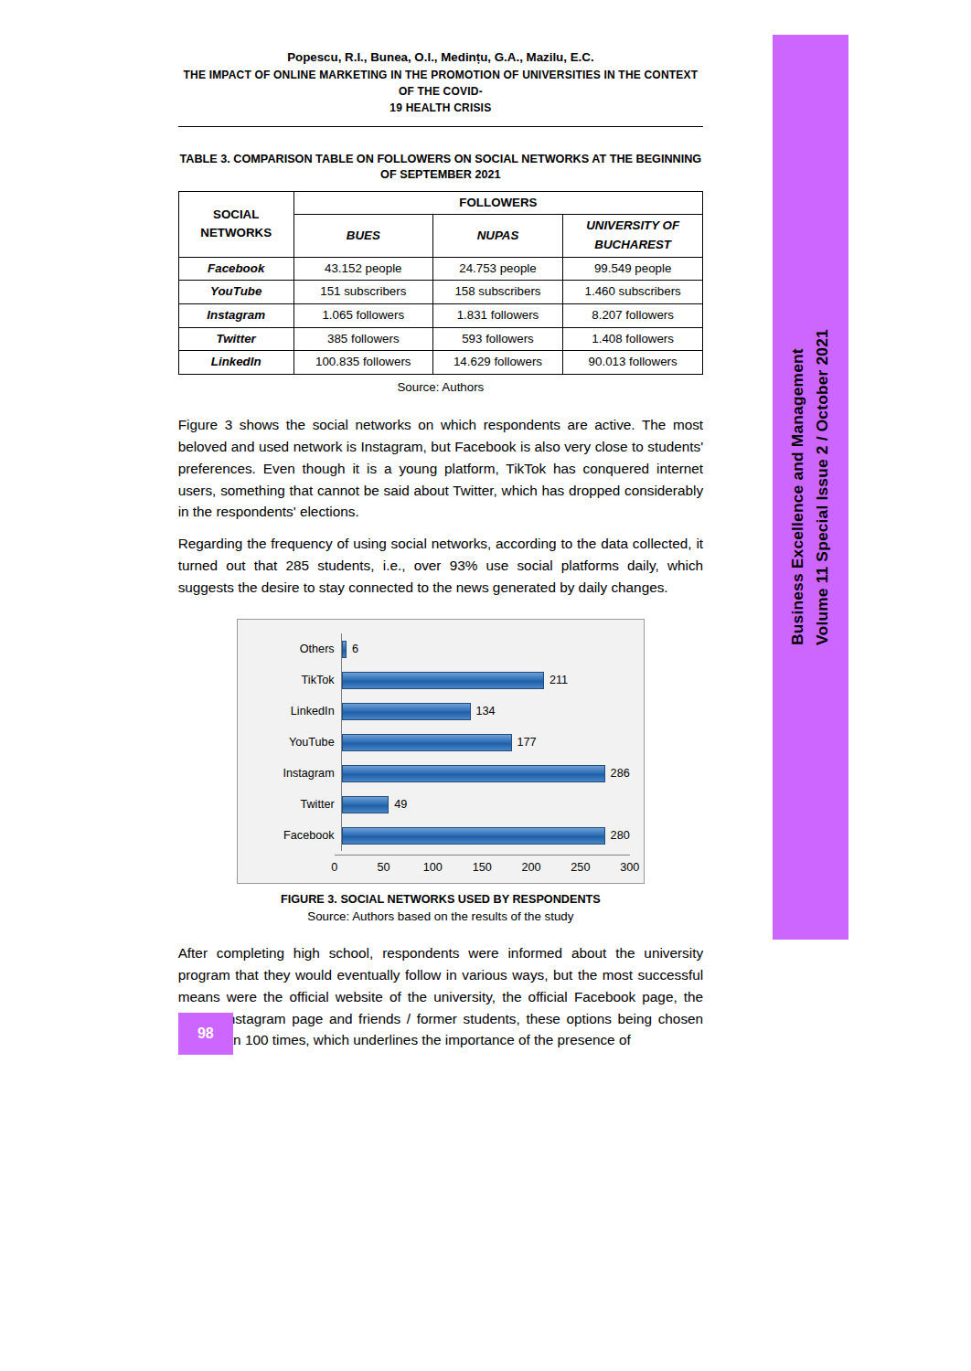Business Excellence and Management Volume 11 Special Issue 2 / October 2021
Popescu, R.I., Bunea, O.I., Medințu, G.A., Mazilu, E.C.
THE IMPACT OF ONLINE MARKETING IN THE PROMOTION OF UNIVERSITIES IN THE CONTEXT OF THE COVID-
19 HEALTH CRISIS
TABLE 3. COMPARISON TABLE ON FOLLOWERS ON SOCIAL NETWORKS AT THE BEGINNING OF SEPTEMBER 2021
| SOCIAL NETWORKS | FOLLOWERS |
| --- | --- |
| BUES | NUPAS | UNIVERSITY OF BUCHAREST |
| Facebook | 43.152 people | 24.753 people | 99.549 people |
| YouTube | 151 subscribers | 158 subscribers | 1.460 subscribers |
| Instagram | 1.065 followers | 1.831 followers | 8.207 followers |
| Twitter | 385 followers | 593 followers | 1.408 followers |
| LinkedIn | 100.835 followers | 14.629 followers | 90.013 followers |
Source: Authors
Figure 3 shows the social networks on which respondents are active. The most beloved and used network is Instagram, but Facebook is also very close to students' preferences. Even though it is a young platform, TikTok has conquered internet users, something that cannot be said about Twitter, which has dropped considerably in the respondents' elections.
Regarding the frequency of using social networks, according to the data collected, it turned out that 285 students, i.e., over 93% use social platforms daily, which suggests the desire to stay connected to the news generated by daily changes.
Others
6
TikTok
211
LinkedIn
134
YouTube
177
Instagram
286
Twitter
49
Facebook
280
0 50 100 150 200 250 300
FIGURE 3. SOCIAL NETWORKS USED BY RESPONDENTS
Source: Authors based on the results of the study
After completing high school, respondents were informed about the university program that they would eventually follow in various ways, but the most successful means were the official website of the university, the official Facebook page, the official Instagram page and friends / former students, these options being chosen more than 100 times, which underlines the importance of the presence of
98